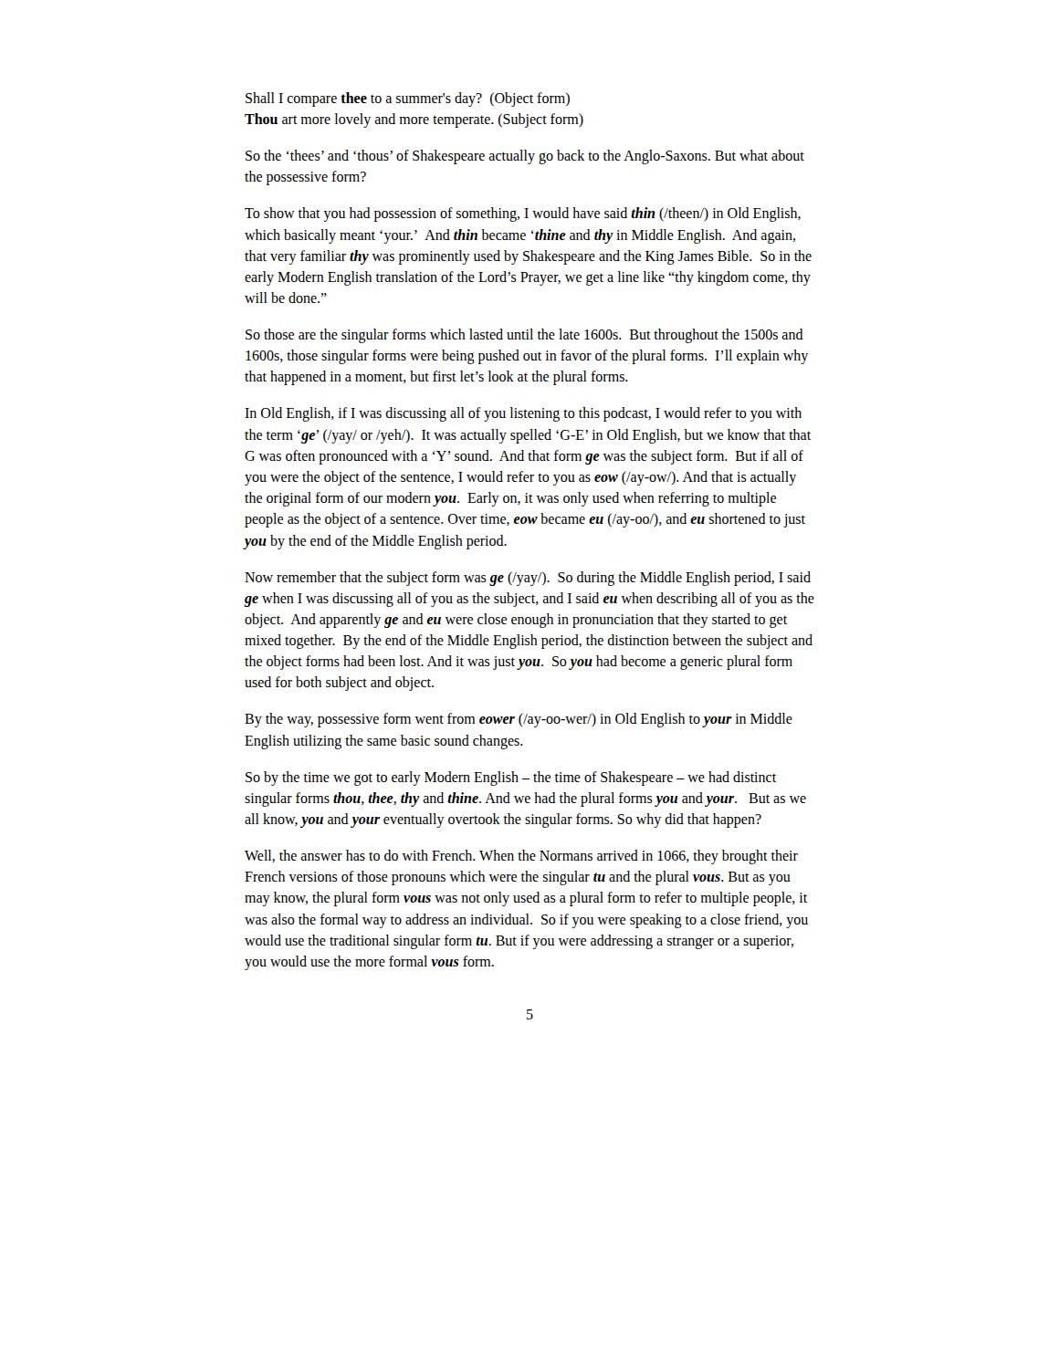Shall I compare thee to a summer's day? (Object form)
Thou art more lovely and more temperate. (Subject form)
So the ‘thees’ and ‘thous’ of Shakespeare actually go back to the Anglo-Saxons. But what about the possessive form?
To show that you had possession of something, I would have said thin (/theen/) in Old English, which basically meant ‘your.’ And thin became ‘thine and thy in Middle English. And again, that very familiar thy was prominently used by Shakespeare and the King James Bible. So in the early Modern English translation of the Lord’s Prayer, we get a line like “thy kingdom come, thy will be done.”
So those are the singular forms which lasted until the late 1600s. But throughout the 1500s and 1600s, those singular forms were being pushed out in favor of the plural forms. I’ll explain why that happened in a moment, but first let’s look at the plural forms.
In Old English, if I was discussing all of you listening to this podcast, I would refer to you with the term ‘ge’ (/yay/ or /yeh/). It was actually spelled ‘G-E’ in Old English, but we know that that G was often pronounced with a ‘Y’ sound. And that form ge was the subject form. But if all of you were the object of the sentence, I would refer to you as eow (/ay-ow/). And that is actually the original form of our modern you. Early on, it was only used when referring to multiple people as the object of a sentence. Over time, eow became eu (/ay-oo/), and eu shortened to just you by the end of the Middle English period.
Now remember that the subject form was ge (/yay/). So during the Middle English period, I said ge when I was discussing all of you as the subject, and I said eu when describing all of you as the object. And apparently ge and eu were close enough in pronunciation that they started to get mixed together. By the end of the Middle English period, the distinction between the subject and the object forms had been lost. And it was just you. So you had become a generic plural form used for both subject and object.
By the way, possessive form went from eower (/ay-oo-wer/) in Old English to your in Middle English utilizing the same basic sound changes.
So by the time we got to early Modern English – the time of Shakespeare – we had distinct singular forms thou, thee, thy and thine. And we had the plural forms you and your. But as we all know, you and your eventually overtook the singular forms. So why did that happen?
Well, the answer has to do with French. When the Normans arrived in 1066, they brought their French versions of those pronouns which were the singular tu and the plural vous. But as you may know, the plural form vous was not only used as a plural form to refer to multiple people, it was also the formal way to address an individual. So if you were speaking to a close friend, you would use the traditional singular form tu. But if you were addressing a stranger or a superior, you would use the more formal vous form.
5